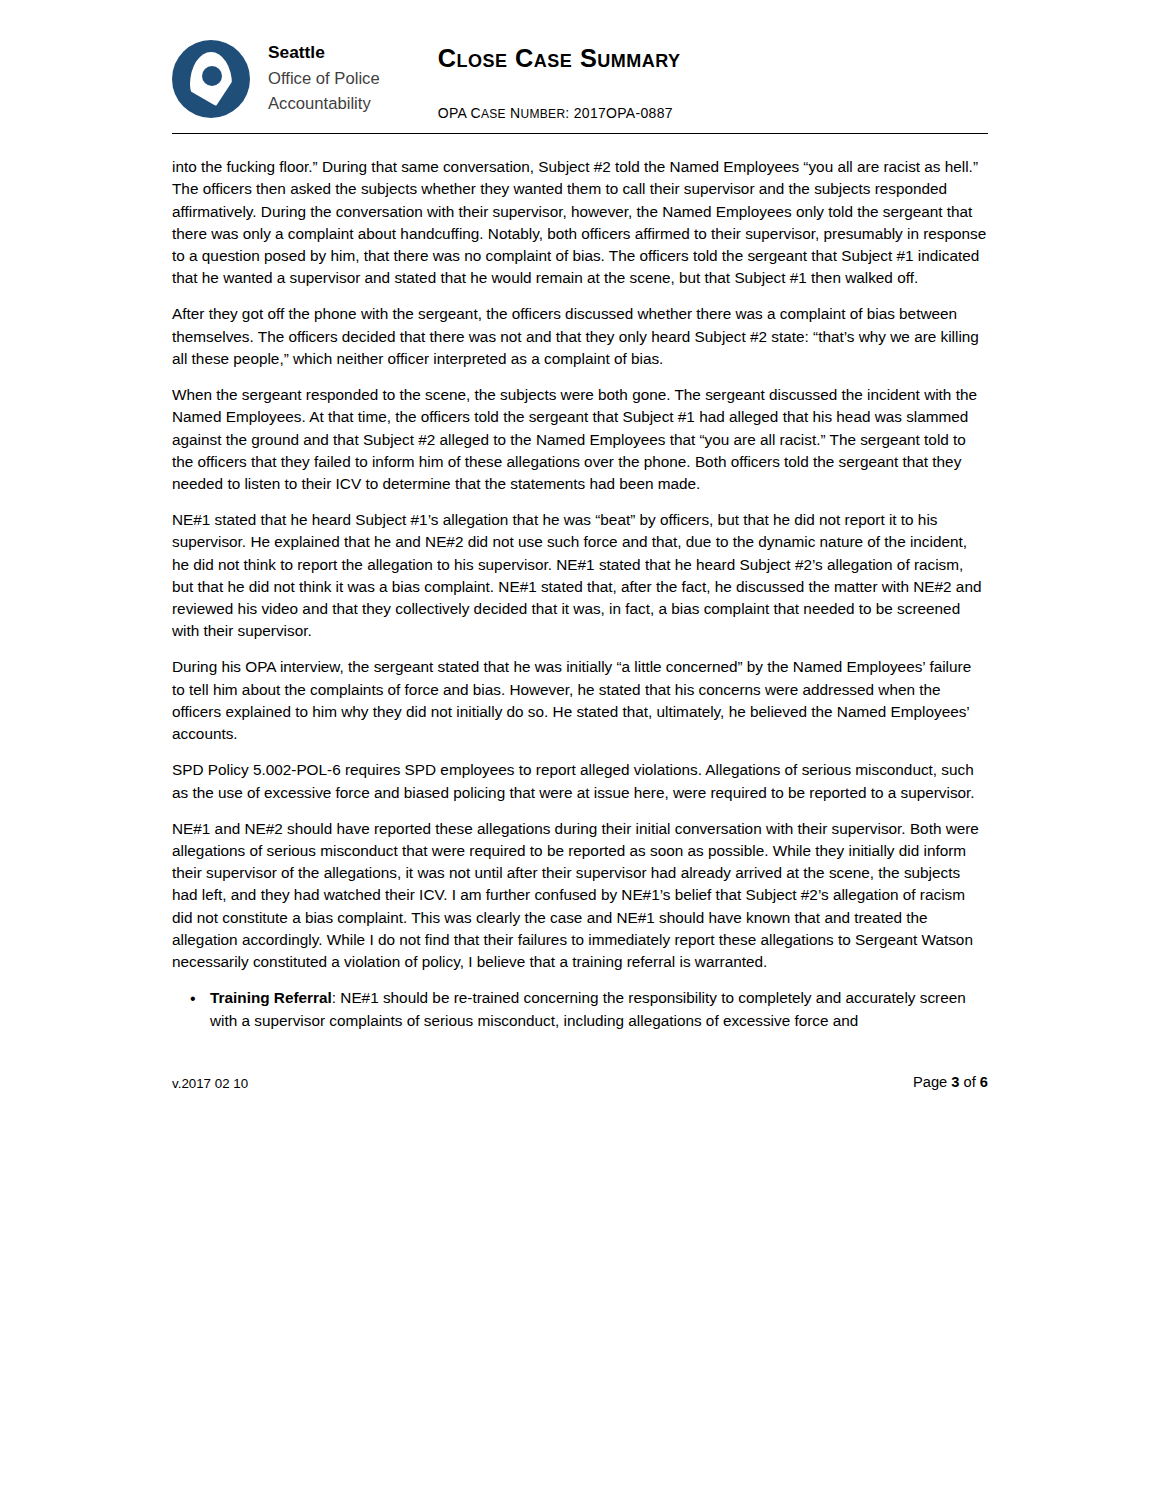Seattle
Office of Police
Accountability
Close Case Summary
OPA CASE NUMBER: 2017OPA-0887
into the fucking floor.” During that same conversation, Subject #2 told the Named Employees “you all are racist as hell.” The officers then asked the subjects whether they wanted them to call their supervisor and the subjects responded affirmatively. During the conversation with their supervisor, however, the Named Employees only told the sergeant that there was only a complaint about handcuffing. Notably, both officers affirmed to their supervisor, presumably in response to a question posed by him, that there was no complaint of bias. The officers told the sergeant that Subject #1 indicated that he wanted a supervisor and stated that he would remain at the scene, but that Subject #1 then walked off.
After they got off the phone with the sergeant, the officers discussed whether there was a complaint of bias between themselves. The officers decided that there was not and that they only heard Subject #2 state: “that’s why we are killing all these people,” which neither officer interpreted as a complaint of bias.
When the sergeant responded to the scene, the subjects were both gone. The sergeant discussed the incident with the Named Employees. At that time, the officers told the sergeant that Subject #1 had alleged that his head was slammed against the ground and that Subject #2 alleged to the Named Employees that “you are all racist.” The sergeant told to the officers that they failed to inform him of these allegations over the phone. Both officers told the sergeant that they needed to listen to their ICV to determine that the statements had been made.
NE#1 stated that he heard Subject #1’s allegation that he was “beat” by officers, but that he did not report it to his supervisor. He explained that he and NE#2 did not use such force and that, due to the dynamic nature of the incident, he did not think to report the allegation to his supervisor. NE#1 stated that he heard Subject #2’s allegation of racism, but that he did not think it was a bias complaint. NE#1 stated that, after the fact, he discussed the matter with NE#2 and reviewed his video and that they collectively decided that it was, in fact, a bias complaint that needed to be screened with their supervisor.
During his OPA interview, the sergeant stated that he was initially “a little concerned” by the Named Employees’ failure to tell him about the complaints of force and bias. However, he stated that his concerns were addressed when the officers explained to him why they did not initially do so. He stated that, ultimately, he believed the Named Employees’ accounts.
SPD Policy 5.002-POL-6 requires SPD employees to report alleged violations. Allegations of serious misconduct, such as the use of excessive force and biased policing that were at issue here, were required to be reported to a supervisor.
NE#1 and NE#2 should have reported these allegations during their initial conversation with their supervisor. Both were allegations of serious misconduct that were required to be reported as soon as possible. While they initially did inform their supervisor of the allegations, it was not until after their supervisor had already arrived at the scene, the subjects had left, and they had watched their ICV. I am further confused by NE#1’s belief that Subject #2’s allegation of racism did not constitute a bias complaint. This was clearly the case and NE#1 should have known that and treated the allegation accordingly. While I do not find that their failures to immediately report these allegations to Sergeant Watson necessarily constituted a violation of policy, I believe that a training referral is warranted.
Training Referral: NE#1 should be re-trained concerning the responsibility to completely and accurately screen with a supervisor complaints of serious misconduct, including allegations of excessive force and
v.2017 02 10
Page 3 of 6